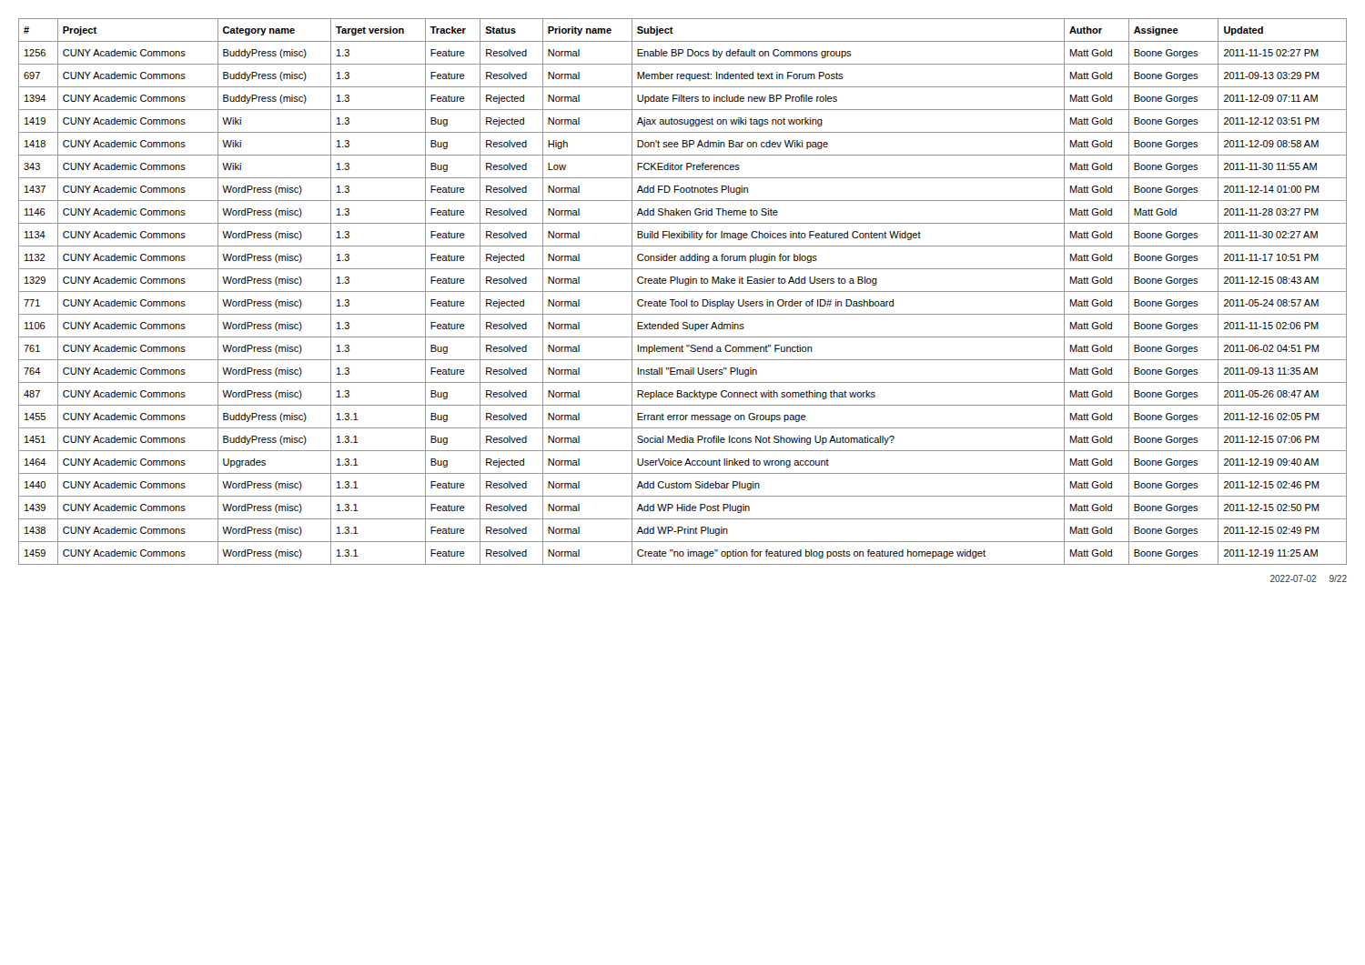2022-07-02 9/22
| # | Project | Category name | Target version | Tracker | Status | Priority name | Subject | Author | Assignee | Updated |
| --- | --- | --- | --- | --- | --- | --- | --- | --- | --- | --- |
| 1256 | CUNY Academic Commons | BuddyPress (misc) | 1.3 | Feature | Resolved | Normal | Enable BP Docs by default on Commons groups | Matt Gold | Boone Gorges | 2011-11-15 02:27 PM |
| 697 | CUNY Academic Commons | BuddyPress (misc) | 1.3 | Feature | Resolved | Normal | Member request: Indented text in Forum Posts | Matt Gold | Boone Gorges | 2011-09-13 03:29 PM |
| 1394 | CUNY Academic Commons | BuddyPress (misc) | 1.3 | Feature | Rejected | Normal | Update Filters to include new BP Profile roles | Matt Gold | Boone Gorges | 2011-12-09 07:11 AM |
| 1419 | CUNY Academic Commons | Wiki | 1.3 | Bug | Rejected | Normal | Ajax autosuggest on wiki tags not working | Matt Gold | Boone Gorges | 2011-12-12 03:51 PM |
| 1418 | CUNY Academic Commons | Wiki | 1.3 | Bug | Resolved | High | Don't see BP Admin Bar on cdev Wiki page | Matt Gold | Boone Gorges | 2011-12-09 08:58 AM |
| 343 | CUNY Academic Commons | Wiki | 1.3 | Bug | Resolved | Low | FCKEditor Preferences | Matt Gold | Boone Gorges | 2011-11-30 11:55 AM |
| 1437 | CUNY Academic Commons | WordPress (misc) | 1.3 | Feature | Resolved | Normal | Add FD Footnotes Plugin | Matt Gold | Boone Gorges | 2011-12-14 01:00 PM |
| 1146 | CUNY Academic Commons | WordPress (misc) | 1.3 | Feature | Resolved | Normal | Add Shaken Grid Theme to Site | Matt Gold | Matt Gold | 2011-11-28 03:27 PM |
| 1134 | CUNY Academic Commons | WordPress (misc) | 1.3 | Feature | Resolved | Normal | Build Flexibility for Image Choices into Featured Content Widget | Matt Gold | Boone Gorges | 2011-11-30 02:27 AM |
| 1132 | CUNY Academic Commons | WordPress (misc) | 1.3 | Feature | Rejected | Normal | Consider adding a forum plugin for blogs | Matt Gold | Boone Gorges | 2011-11-17 10:51 PM |
| 1329 | CUNY Academic Commons | WordPress (misc) | 1.3 | Feature | Resolved | Normal | Create Plugin to Make it Easier to Add Users to a Blog | Matt Gold | Boone Gorges | 2011-12-15 08:43 AM |
| 771 | CUNY Academic Commons | WordPress (misc) | 1.3 | Feature | Rejected | Normal | Create Tool to Display Users in Order of ID# in Dashboard | Matt Gold | Boone Gorges | 2011-05-24 08:57 AM |
| 1106 | CUNY Academic Commons | WordPress (misc) | 1.3 | Feature | Resolved | Normal | Extended Super Admins | Matt Gold | Boone Gorges | 2011-11-15 02:06 PM |
| 761 | CUNY Academic Commons | WordPress (misc) | 1.3 | Bug | Resolved | Normal | Implement "Send a Comment" Function | Matt Gold | Boone Gorges | 2011-06-02 04:51 PM |
| 764 | CUNY Academic Commons | WordPress (misc) | 1.3 | Feature | Resolved | Normal | Install "Email Users" Plugin | Matt Gold | Boone Gorges | 2011-09-13 11:35 AM |
| 487 | CUNY Academic Commons | WordPress (misc) | 1.3 | Bug | Resolved | Normal | Replace Backtype Connect with something that works | Matt Gold | Boone Gorges | 2011-05-26 08:47 AM |
| 1455 | CUNY Academic Commons | BuddyPress (misc) | 1.3.1 | Bug | Resolved | Normal | Errant error message on Groups page | Matt Gold | Boone Gorges | 2011-12-16 02:05 PM |
| 1451 | CUNY Academic Commons | BuddyPress (misc) | 1.3.1 | Bug | Resolved | Normal | Social Media Profile Icons Not Showing Up Automatically? | Matt Gold | Boone Gorges | 2011-12-15 07:06 PM |
| 1464 | CUNY Academic Commons | Upgrades | 1.3.1 | Bug | Rejected | Normal | UserVoice Account linked to wrong account | Matt Gold | Boone Gorges | 2011-12-19 09:40 AM |
| 1440 | CUNY Academic Commons | WordPress (misc) | 1.3.1 | Feature | Resolved | Normal | Add Custom Sidebar Plugin | Matt Gold | Boone Gorges | 2011-12-15 02:46 PM |
| 1439 | CUNY Academic Commons | WordPress (misc) | 1.3.1 | Feature | Resolved | Normal | Add WP Hide Post Plugin | Matt Gold | Boone Gorges | 2011-12-15 02:50 PM |
| 1438 | CUNY Academic Commons | WordPress (misc) | 1.3.1 | Feature | Resolved | Normal | Add WP-Print Plugin | Matt Gold | Boone Gorges | 2011-12-15 02:49 PM |
| 1459 | CUNY Academic Commons | WordPress (misc) | 1.3.1 | Feature | Resolved | Normal | Create "no image" option for featured blog posts on featured homepage widget | Matt Gold | Boone Gorges | 2011-12-19 11:25 AM |